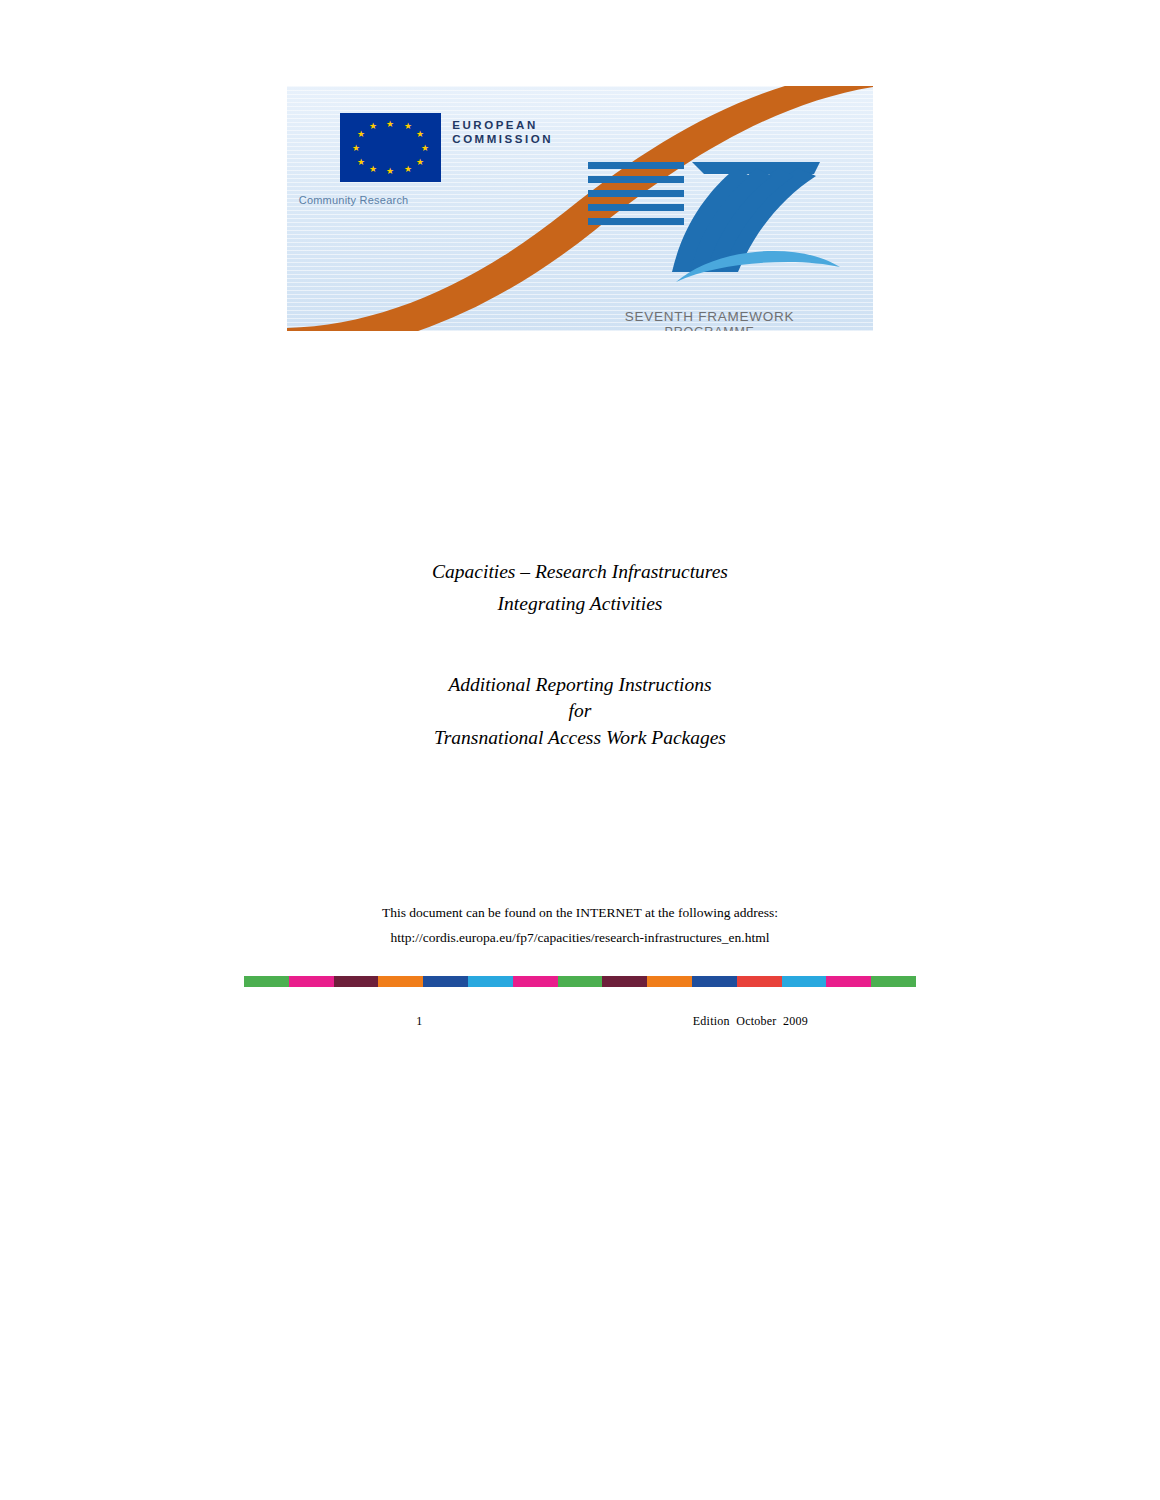★ ★ ★ ★ ★ ★ ★ ★ ★ ★ ★ ★
EUROPEAN
COMMISSION
Community Research
SEVENTH FRAMEWORK
PROGRAMME
Capacities – Research Infrastructures
Integrating Activities
Additional Reporting Instructions
for
Transnational Access Work Packages
This document can be found on the INTERNET at the following address:
http://cordis.europa.eu/fp7/capacities/research-infrastructures_en.html
1
Edition October 2009